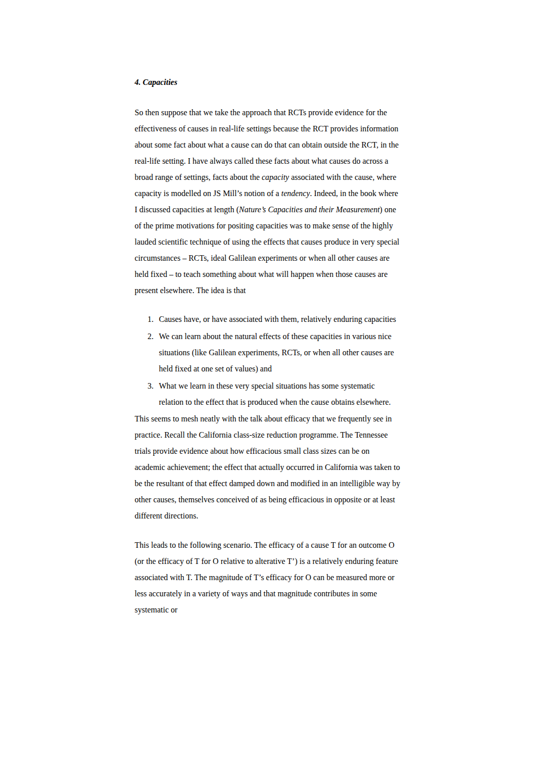4. Capacities
So then suppose that we take the approach that RCTs provide evidence for the effectiveness of causes in real-life settings because the RCT provides information about some fact about what a cause can do that can obtain outside the RCT, in the real-life setting. I have always called these facts about what causes do across a broad range of settings, facts about the capacity associated with the cause, where capacity is modelled on JS Mill’s notion of a tendency. Indeed, in the book where I discussed capacities at length (Nature’s Capacities and their Measurement) one of the prime motivations for positing capacities was to make sense of the highly lauded scientific technique of using the effects that causes produce in very special circumstances – RCTs, ideal Galilean experiments or when all other causes are held fixed – to teach something about what will happen when those causes are present elsewhere. The idea is that
Causes have, or have associated with them, relatively enduring capacities
We can learn about the natural effects of these capacities in various nice situations (like Galilean experiments, RCTs, or when all other causes are held fixed at one set of values) and
What we learn in these very special situations has some systematic relation to the effect that is produced when the cause obtains elsewhere.
This seems to mesh neatly with the talk about efficacy that we frequently see in practice. Recall the California class-size reduction programme. The Tennessee trials provide evidence about how efficacious small class sizes can be on academic achievement; the effect that actually occurred in California was taken to be the resultant of that effect damped down and modified in an intelligible way by other causes, themselves conceived of as being efficacious in opposite or at least different directions.
This leads to the following scenario. The efficacy of a cause T for an outcome O (or the efficacy of T for O relative to alterative T’) is a relatively enduring feature associated with T. The magnitude of T’s efficacy for O can be measured more or less accurately in a variety of ways and that magnitude contributes in some systematic or